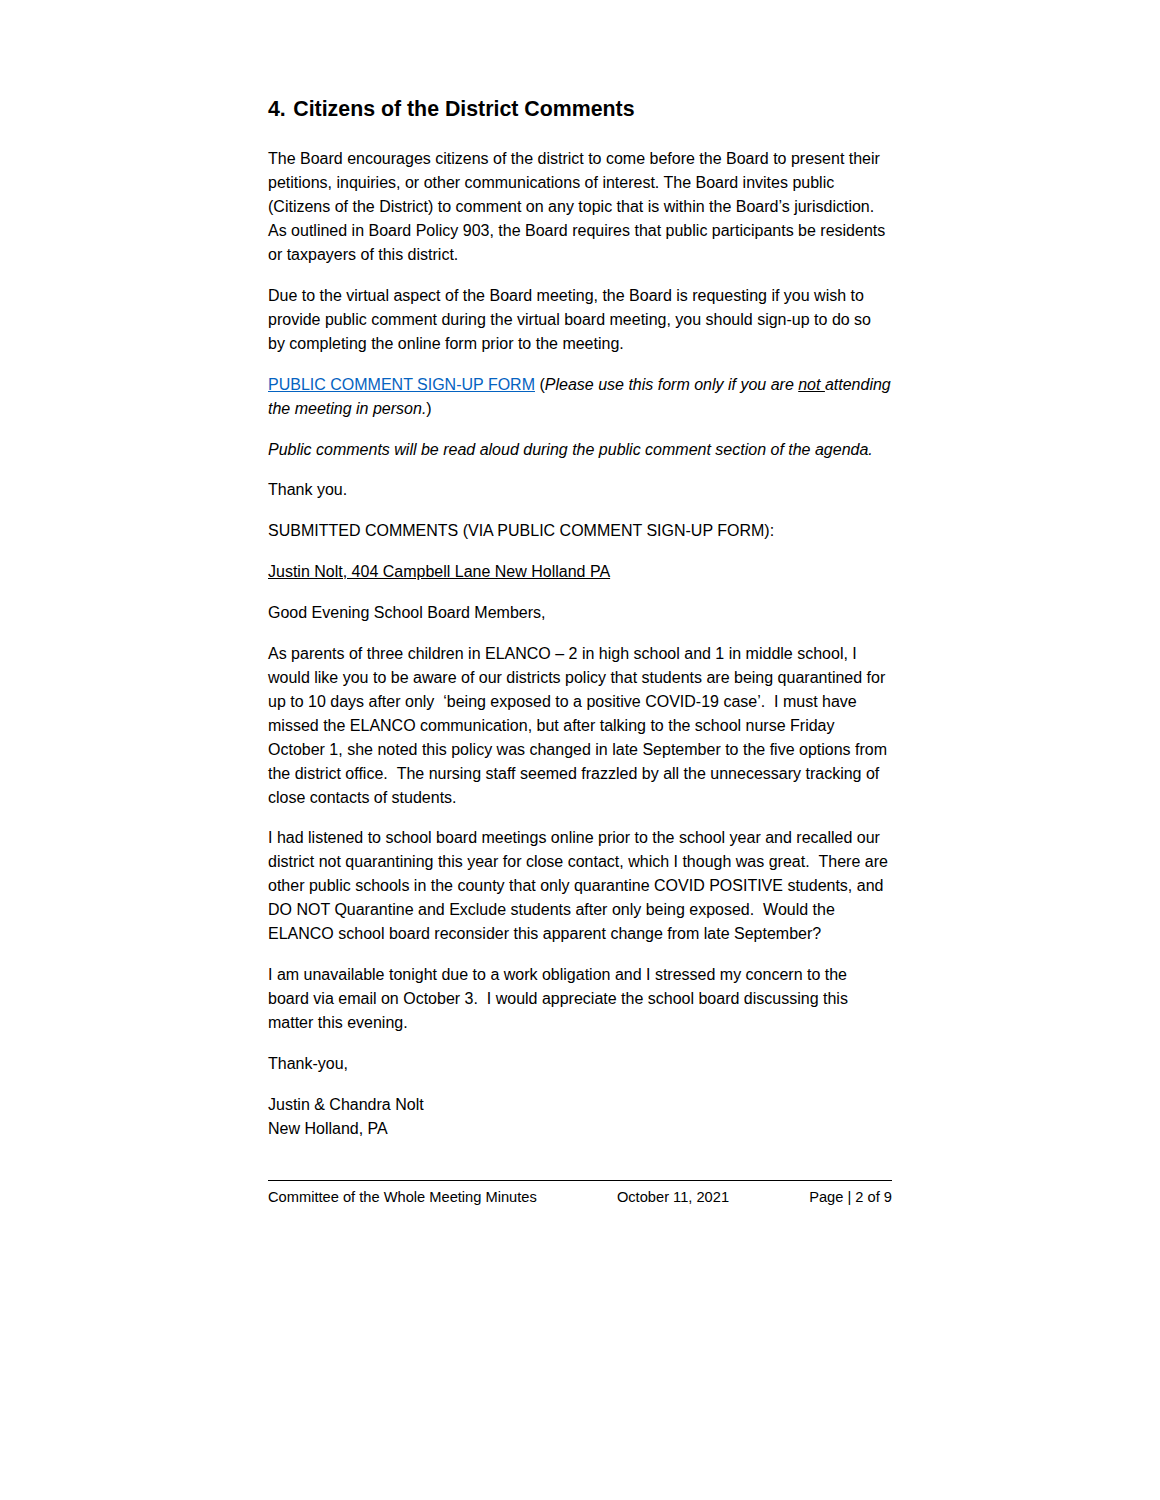4. Citizens of the District Comments
The Board encourages citizens of the district to come before the Board to present their petitions, inquiries, or other communications of interest. The Board invites public (Citizens of the District) to comment on any topic that is within the Board’s jurisdiction. As outlined in Board Policy 903, the Board requires that public participants be residents or taxpayers of this district.
Due to the virtual aspect of the Board meeting, the Board is requesting if you wish to provide public comment during the virtual board meeting, you should sign-up to do so by completing the online form prior to the meeting.
PUBLIC COMMENT SIGN-UP FORM (Please use this form only if you are not attending the meeting in person.)
Public comments will be read aloud during the public comment section of the agenda.
Thank you.
SUBMITTED COMMENTS (VIA PUBLIC COMMENT SIGN-UP FORM):
Justin Nolt, 404 Campbell Lane New Holland PA
Good Evening School Board Members,
As parents of three children in ELANCO – 2 in high school and 1 in middle school, I would like you to be aware of our districts policy that students are being quarantined for up to 10 days after only ‘being exposed to a positive COVID-19 case’. I must have missed the ELANCO communication, but after talking to the school nurse Friday October 1, she noted this policy was changed in late September to the five options from the district office. The nursing staff seemed frazzled by all the unnecessary tracking of close contacts of students.
I had listened to school board meetings online prior to the school year and recalled our district not quarantining this year for close contact, which I though was great. There are other public schools in the county that only quarantine COVID POSITIVE students, and DO NOT Quarantine and Exclude students after only being exposed. Would the ELANCO school board reconsider this apparent change from late September?
I am unavailable tonight due to a work obligation and I stressed my concern to the board via email on October 3. I would appreciate the school board discussing this matter this evening.
Thank-you,
Justin & Chandra Nolt
New Holland, PA
Committee of the Whole Meeting Minutes October 11, 2021 Page | 2 of 9